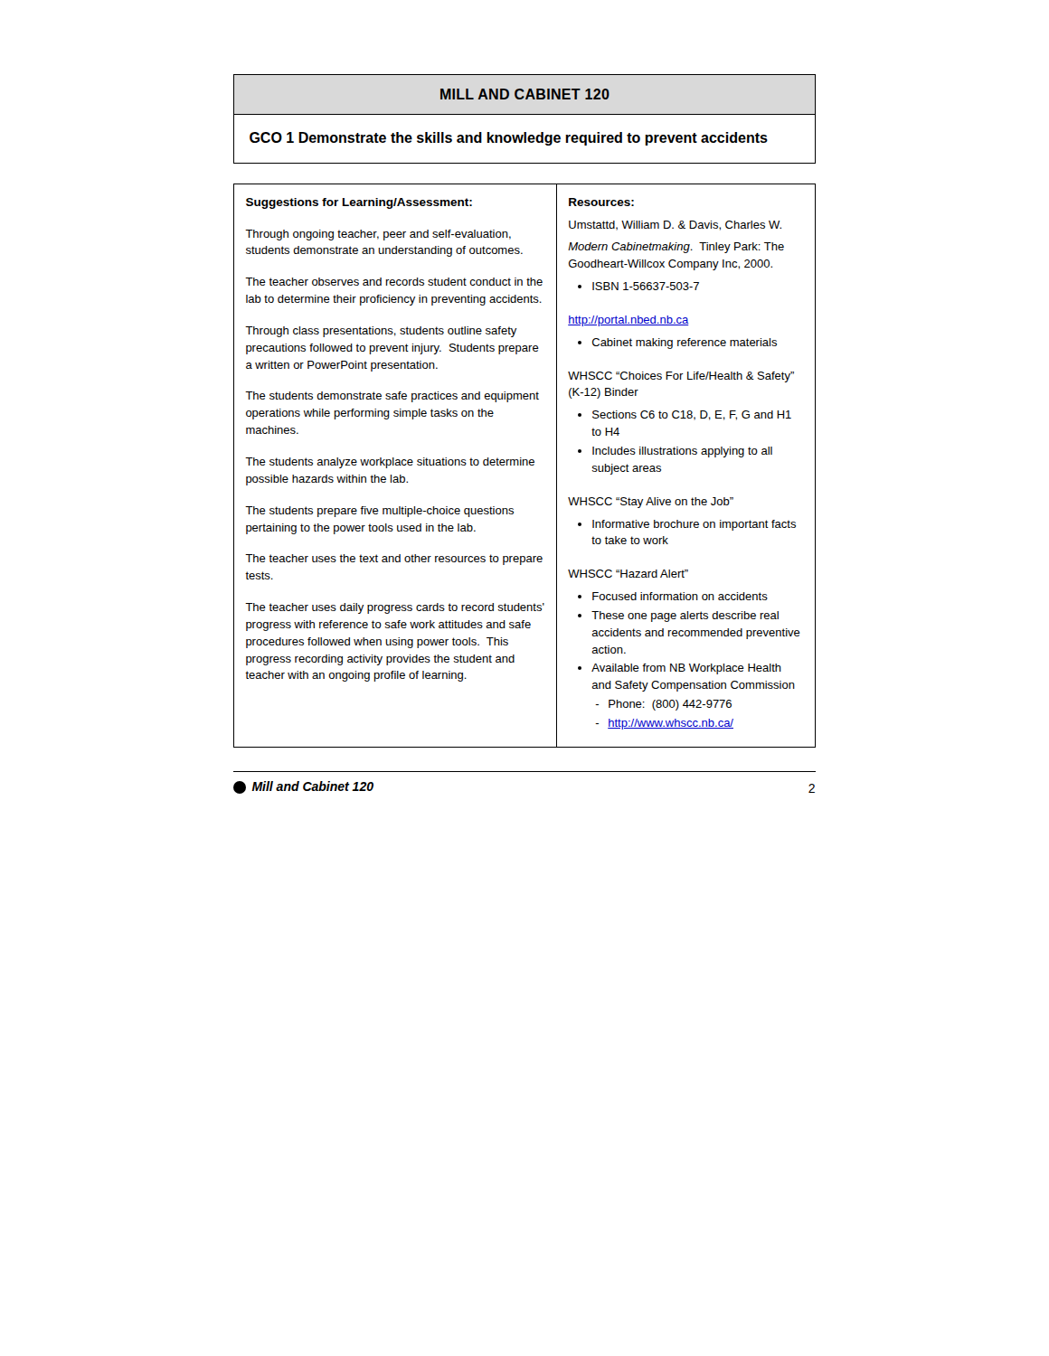MILL AND CABINET 120
GCO 1 Demonstrate the skills and knowledge required to prevent accidents
| Suggestions for Learning/Assessment: Through ongoing teacher, peer and self-evaluation, students demonstrate an understanding of outcomes. The teacher observes and records student conduct in the lab to determine their proficiency in preventing accidents. Through class presentations, students outline safety precautions followed to prevent injury. Students prepare a written or PowerPoint presentation. The students demonstrate safe practices and equipment operations while performing simple tasks on the machines. The students analyze workplace situations to determine possible hazards within the lab. The students prepare five multiple-choice questions pertaining to the power tools used in the lab. The teacher uses the text and other resources to prepare tests. The teacher uses daily progress cards to record students' progress with reference to safe work attitudes and safe procedures followed when using power tools. This progress recording activity provides the student and teacher with an ongoing profile of learning. | Resources: Umstattd, William D. & Davis, Charles W. Modern Cabinetmaking . Tinley Park: The Goodheart-Willcox Company Inc, 2000. ISBN 1-56637-503-7 http://portal.nbed.nb.ca Cabinet making reference materials WHSCC “Choices For Life/Health & Safety” (K-12) Binder Sections C6 to C18, D, E, F, G and H1 to H4 Includes illustrations applying to all subject areas WHSCC “Stay Alive on the Job” Informative brochure on important facts to take to work WHSCC “Hazard Alert” Focused information on accidents These one page alerts describe real accidents and recommended preventive action. Available from NB Workplace Health and Safety Compensation Commission Phone: (800) 442-9776 http://www.whscc.nb.ca/ |
Mill and Cabinet 120
2